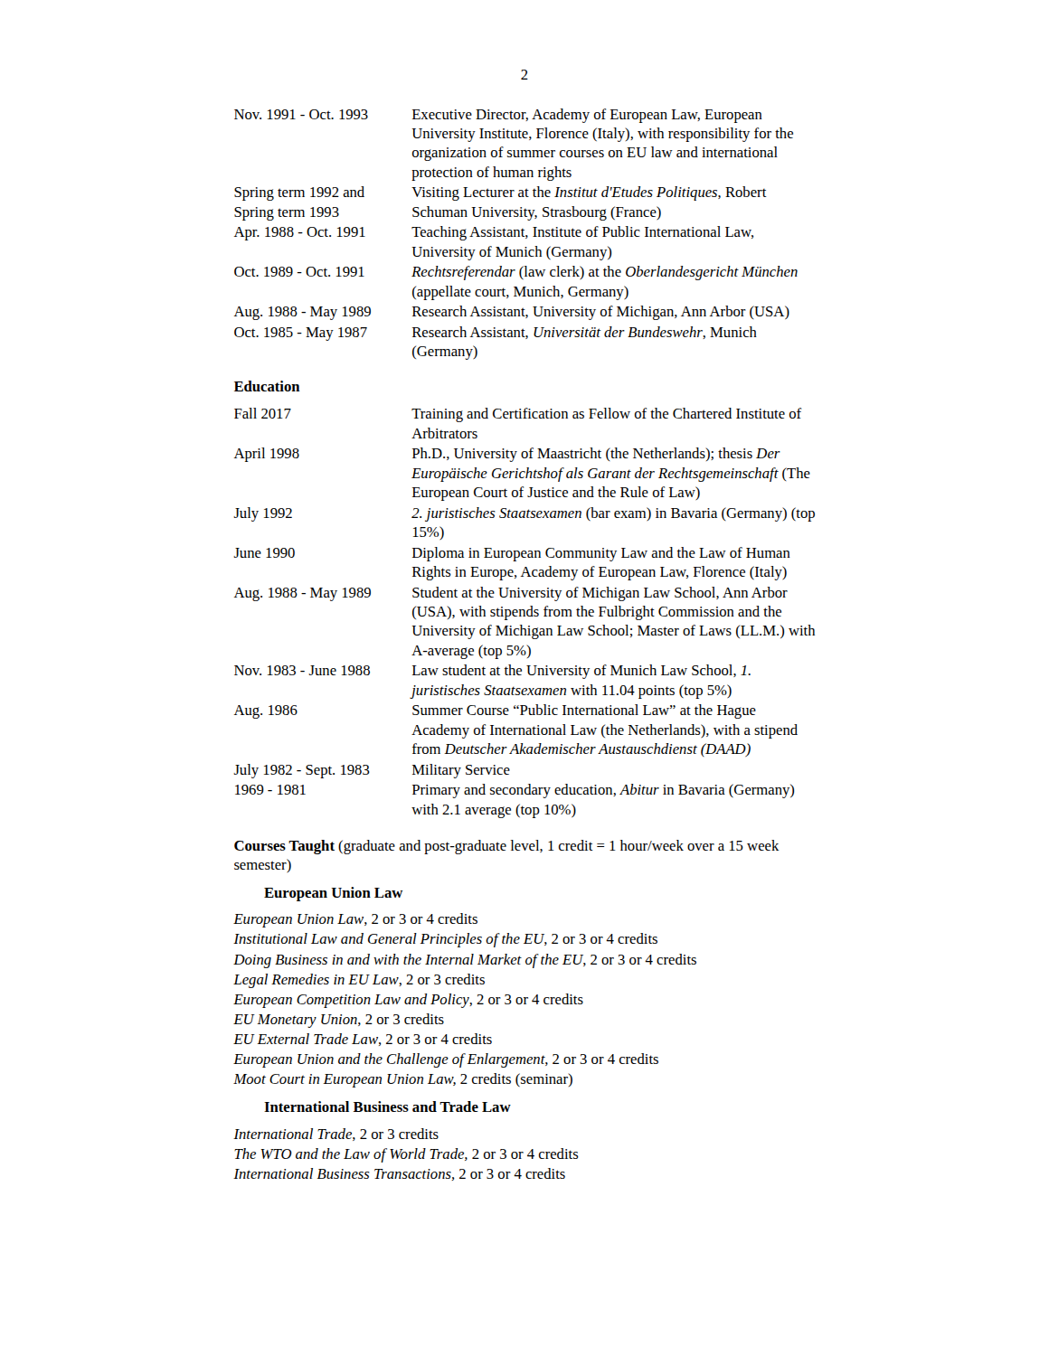2
| Nov. 1991 - Oct. 1993 | Executive Director, Academy of European Law, European University Institute, Florence (Italy), with responsibility for the organization of summer courses on EU law and international protection of human rights |
| Spring term 1992 and Spring term 1993 | Visiting Lecturer at the Institut d'Etudes Politiques , Robert Schuman University, Strasbourg (France) |
| Apr. 1988 - Oct. 1991 | Teaching Assistant, Institute of Public International Law, University of Munich (Germany) |
| Oct. 1989 - Oct. 1991 | Rechtsreferendar (law clerk) at the Oberlandesgericht München (appellate court, Munich, Germany) |
| Aug. 1988 - May 1989 | Research Assistant, University of Michigan, Ann Arbor (USA) |
| Oct. 1985 - May 1987 | Research Assistant, Universität der Bundeswehr , Munich (Germany) |
Education
| Fall 2017 | Training and Certification as Fellow of the Chartered Institute of Arbitrators |
| April 1998 | Ph.D., University of Maastricht (the Netherlands); thesis Der Europäische Gerichtshof als Garant der Rechtsgemeinschaft (The European Court of Justice and the Rule of Law) |
| July 1992 | 2. juristisches Staatsexamen (bar exam) in Bavaria (Germany) (top 15%) |
| June 1990 | Diploma in European Community Law and the Law of Human Rights in Europe, Academy of European Law, Florence (Italy) |
| Aug. 1988 - May 1989 | Student at the University of Michigan Law School, Ann Arbor (USA), with stipends from the Fulbright Commission and the University of Michigan Law School; Master of Laws (LL.M.) with A-average (top 5%) |
| Nov. 1983 - June 1988 | Law student at the University of Munich Law School, 1. juristisches Staatsexamen with 11.04 points (top 5%) |
| Aug. 1986 | Summer Course “Public International Law” at the Hague Academy of International Law (the Netherlands), with a stipend from Deutscher Akademischer Austauschdienst (DAAD) |
| July 1982 - Sept. 1983 | Military Service |
| 1969 - 1981 | Primary and secondary education, Abitur in Bavaria (Germany) with 2.1 average (top 10%) |
Courses Taught (graduate and post-graduate level, 1 credit = 1 hour/week over a 15 week semester)
European Union Law
European Union Law, 2 or 3 or 4 credits
Institutional Law and General Principles of the EU, 2 or 3 or 4 credits
Doing Business in and with the Internal Market of the EU, 2 or 3 or 4 credits
Legal Remedies in EU Law, 2 or 3 credits
European Competition Law and Policy, 2 or 3 or 4 credits
EU Monetary Union, 2 or 3 credits
EU External Trade Law, 2 or 3 or 4 credits
European Union and the Challenge of Enlargement, 2 or 3 or 4 credits
Moot Court in European Union Law, 2 credits (seminar)
International Business and Trade Law
International Trade, 2 or 3 credits
The WTO and the Law of World Trade, 2 or 3 or 4 credits
International Business Transactions, 2 or 3 or 4 credits